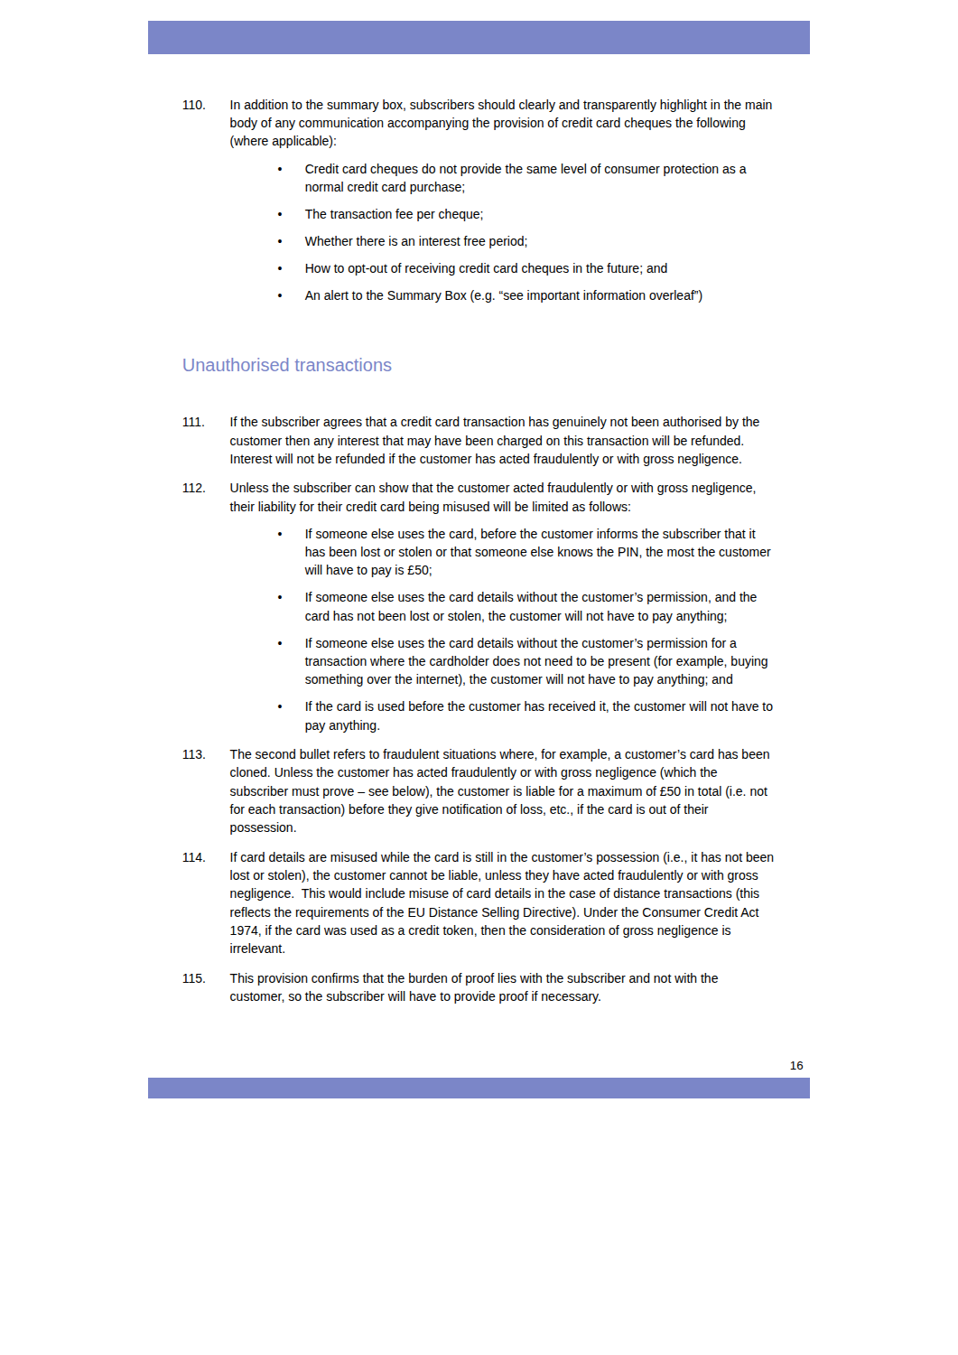110. In addition to the summary box, subscribers should clearly and transparently highlight in the main body of any communication accompanying the provision of credit card cheques the following (where applicable):
Credit card cheques do not provide the same level of consumer protection as a normal credit card purchase;
The transaction fee per cheque;
Whether there is an interest free period;
How to opt-out of receiving credit card cheques in the future; and
An alert to the Summary Box (e.g. “see important information overleaf”)
Unauthorised transactions
111. If the subscriber agrees that a credit card transaction has genuinely not been authorised by the customer then any interest that may have been charged on this transaction will be refunded. Interest will not be refunded if the customer has acted fraudulently or with gross negligence.
112. Unless the subscriber can show that the customer acted fraudulently or with gross negligence, their liability for their credit card being misused will be limited as follows:
If someone else uses the card, before the customer informs the subscriber that it has been lost or stolen or that someone else knows the PIN, the most the customer will have to pay is £50;
If someone else uses the card details without the customer’s permission, and the card has not been lost or stolen, the customer will not have to pay anything;
If someone else uses the card details without the customer’s permission for a transaction where the cardholder does not need to be present (for example, buying something over the internet), the customer will not have to pay anything; and
If the card is used before the customer has received it, the customer will not have to pay anything.
113. The second bullet refers to fraudulent situations where, for example, a customer’s card has been cloned. Unless the customer has acted fraudulently or with gross negligence (which the subscriber must prove – see below), the customer is liable for a maximum of £50 in total (i.e. not for each transaction) before they give notification of loss, etc., if the card is out of their possession.
114. If card details are misused while the card is still in the customer’s possession (i.e., it has not been lost or stolen), the customer cannot be liable, unless they have acted fraudulently or with gross negligence. This would include misuse of card details in the case of distance transactions (this reflects the requirements of the EU Distance Selling Directive). Under the Consumer Credit Act 1974, if the card was used as a credit token, then the consideration of gross negligence is irrelevant.
115. This provision confirms that the burden of proof lies with the subscriber and not with the customer, so the subscriber will have to provide proof if necessary.
16